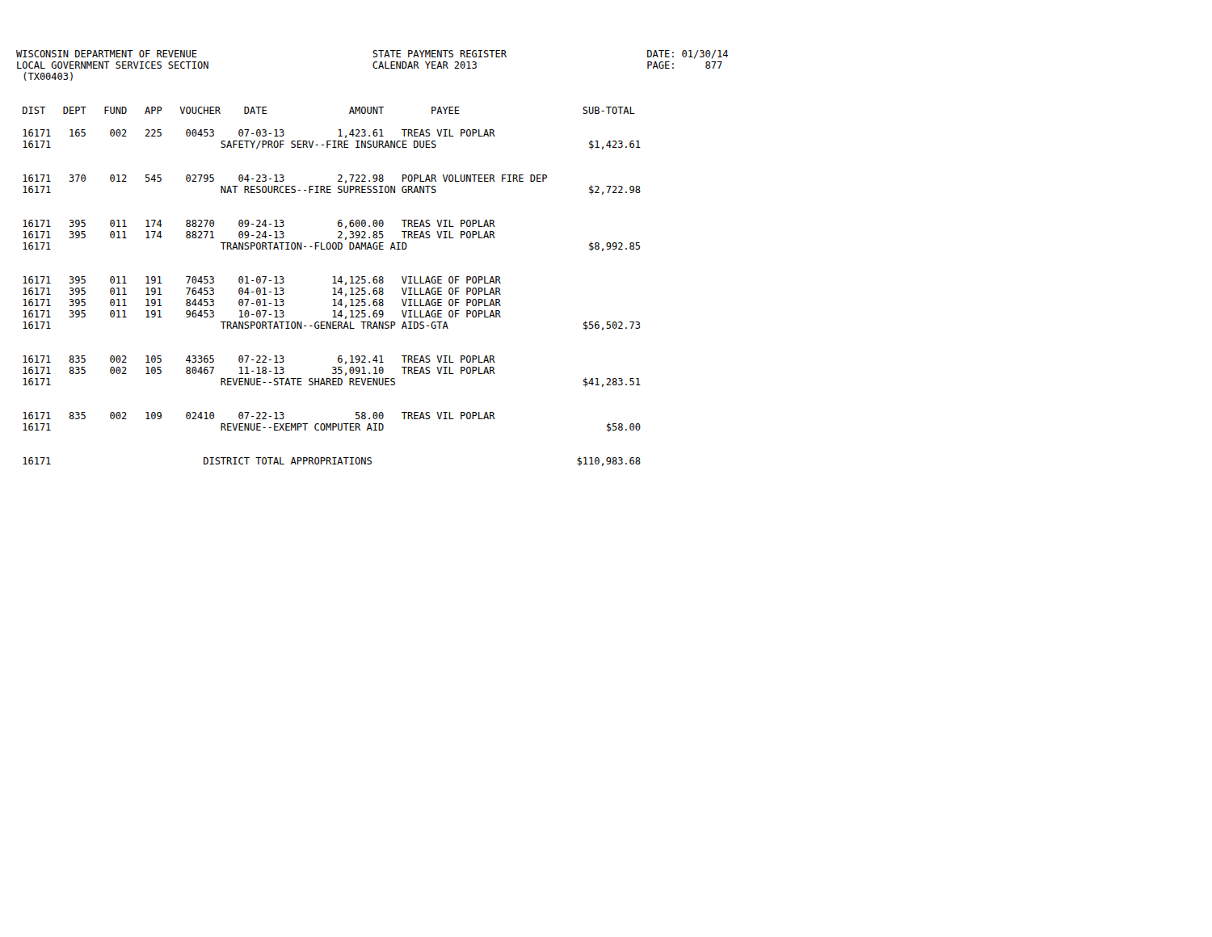WISCONSIN DEPARTMENT OF REVENUE                              STATE PAYMENTS REGISTER                        DATE: 01/30/14
LOCAL GOVERNMENT SERVICES SECTION                            CALENDAR YEAR 2013                             PAGE:     877
 (TX00403)


 DIST   DEPT   FUND   APP   VOUCHER    DATE              AMOUNT        PAYEE                     SUB-TOTAL

 16171   165    002   225    00453    07-03-13         1,423.61   TREAS VIL POPLAR
 16171                             SAFETY/PROF SERV--FIRE INSURANCE DUES                          $1,423.61


 16171   370    012   545    02795    04-23-13         2,722.98   POPLAR VOLUNTEER FIRE DEP
 16171                             NAT RESOURCES--FIRE SUPRESSION GRANTS                          $2,722.98


 16171   395    011   174    88270    09-24-13         6,600.00   TREAS VIL POPLAR
 16171   395    011   174    88271    09-24-13         2,392.85   TREAS VIL POPLAR
 16171                             TRANSPORTATION--FLOOD DAMAGE AID                               $8,992.85


 16171   395    011   191    70453    01-07-13        14,125.68   VILLAGE OF POPLAR
 16171   395    011   191    76453    04-01-13        14,125.68   VILLAGE OF POPLAR
 16171   395    011   191    84453    07-01-13        14,125.68   VILLAGE OF POPLAR
 16171   395    011   191    96453    10-07-13        14,125.69   VILLAGE OF POPLAR
 16171                             TRANSPORTATION--GENERAL TRANSP AIDS-GTA                       $56,502.73


 16171   835    002   105    43365    07-22-13         6,192.41   TREAS VIL POPLAR
 16171   835    002   105    80467    11-18-13        35,091.10   TREAS VIL POPLAR
 16171                             REVENUE--STATE SHARED REVENUES                                $41,283.51


 16171   835    002   109    02410    07-22-13            58.00   TREAS VIL POPLAR
 16171                             REVENUE--EXEMPT COMPUTER AID                                      $58.00


 16171                          DISTRICT TOTAL APPROPRIATIONS                                   $110,983.68